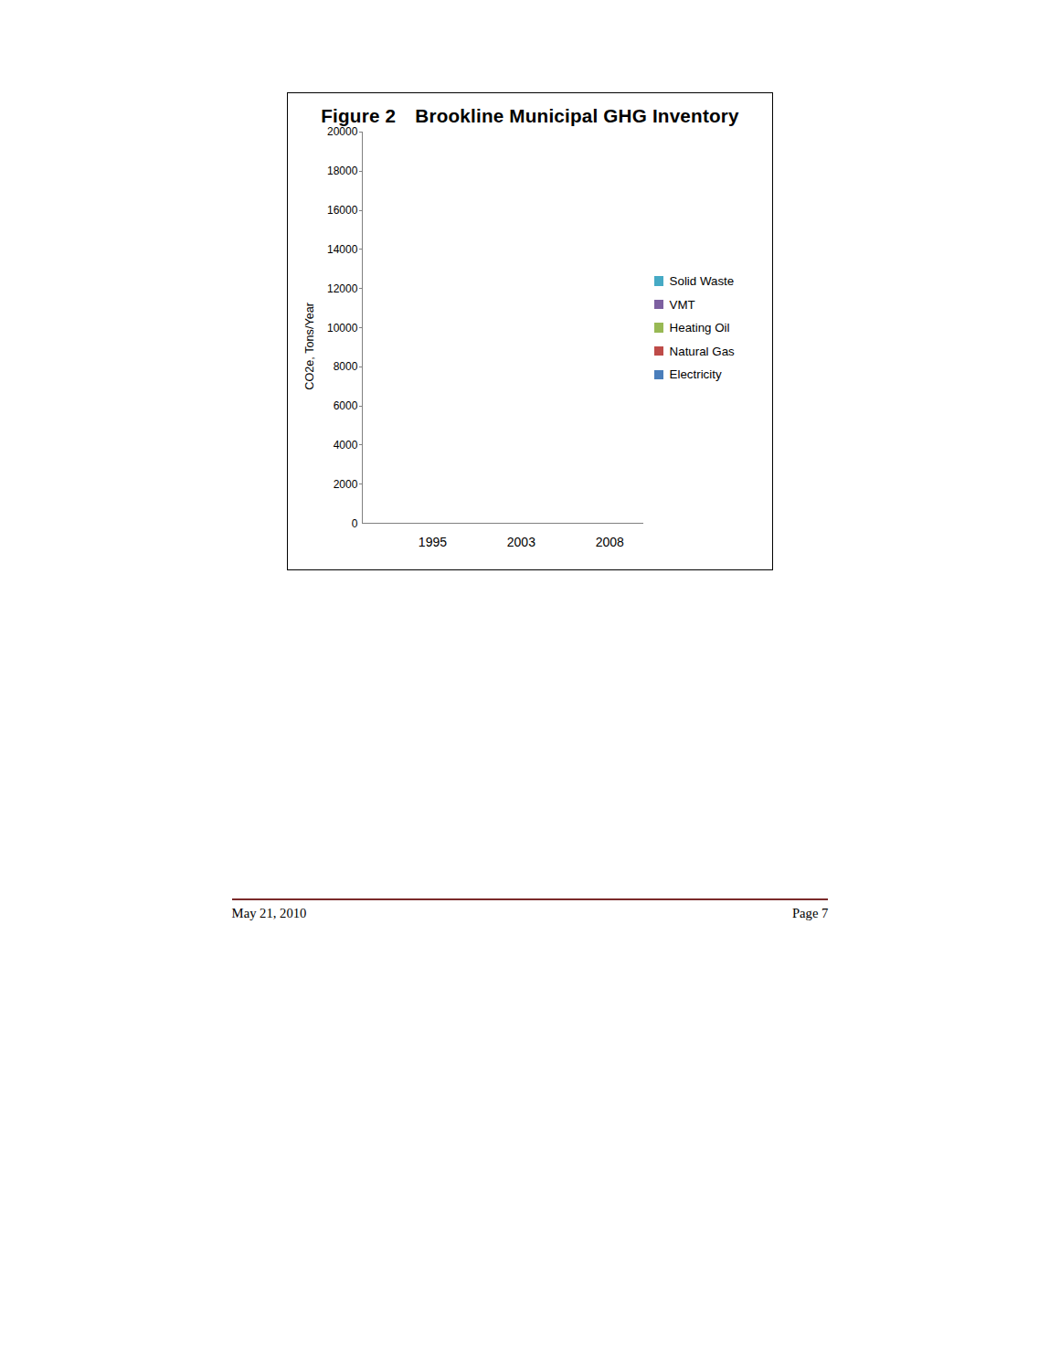Figure 2 Brookline Municipal GHG Inventory
CO2e, Tons/Year
20000
18000
16000
14000
12000
10000
8000
6000
4000
2000
0
Solid Waste
VMT
Heating Oil
Natural Gas
Electricity
1995 2003 2008
May 21, 2010
Page 7